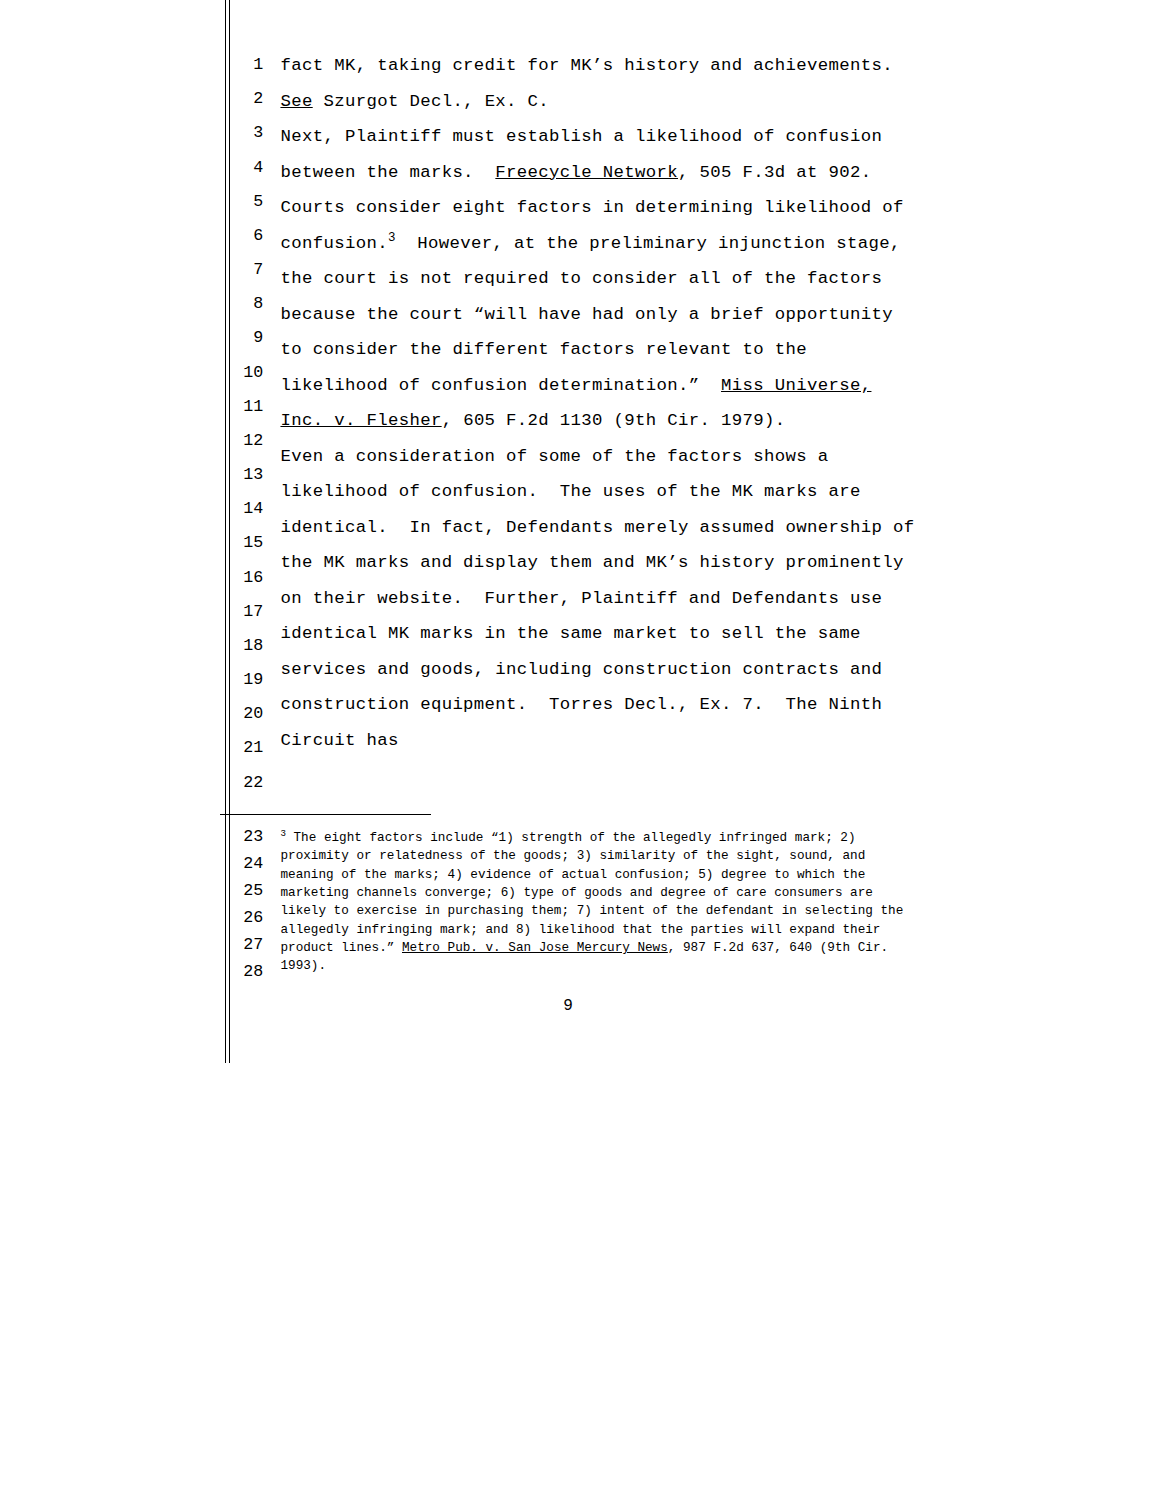1
2
3
4
5
6
7
8
9
10
11
12
13
14
15
16
17
18
19
20
21
22
fact MK, taking credit for MK’s history and achievements. See Szurgot Decl., Ex. C.
Next, Plaintiff must establish a likelihood of confusion between the marks. Freecycle Network, 505 F.3d at 902. Courts consider eight factors in determining likelihood of confusion.3 However, at the preliminary injunction stage, the court is not required to consider all of the factors because the court “will have had only a brief opportunity to consider the different factors relevant to the likelihood of confusion determination.” Miss Universe, Inc. v. Flesher, 605 F.2d 1130 (9th Cir. 1979).
Even a consideration of some of the factors shows a likelihood of confusion. The uses of the MK marks are identical. In fact, Defendants merely assumed ownership of the MK marks and display them and MK’s history prominently on their website. Further, Plaintiff and Defendants use identical MK marks in the same market to sell the same services and goods, including construction contracts and construction equipment. Torres Decl., Ex. 7. The Ninth Circuit has
23
24
25
26
27
28
3 The eight factors include “1) strength of the allegedly infringed mark; 2) proximity or relatedness of the goods; 3) similarity of the sight, sound, and meaning of the marks; 4) evidence of actual confusion; 5) degree to which the marketing channels converge; 6) type of goods and degree of care consumers are likely to exercise in purchasing them; 7) intent of the defendant in selecting the allegedly infringing mark; and 8) likelihood that the parties will expand their product lines.” Metro Pub. v. San Jose Mercury News, 987 F.2d 637, 640 (9th Cir. 1993).
9